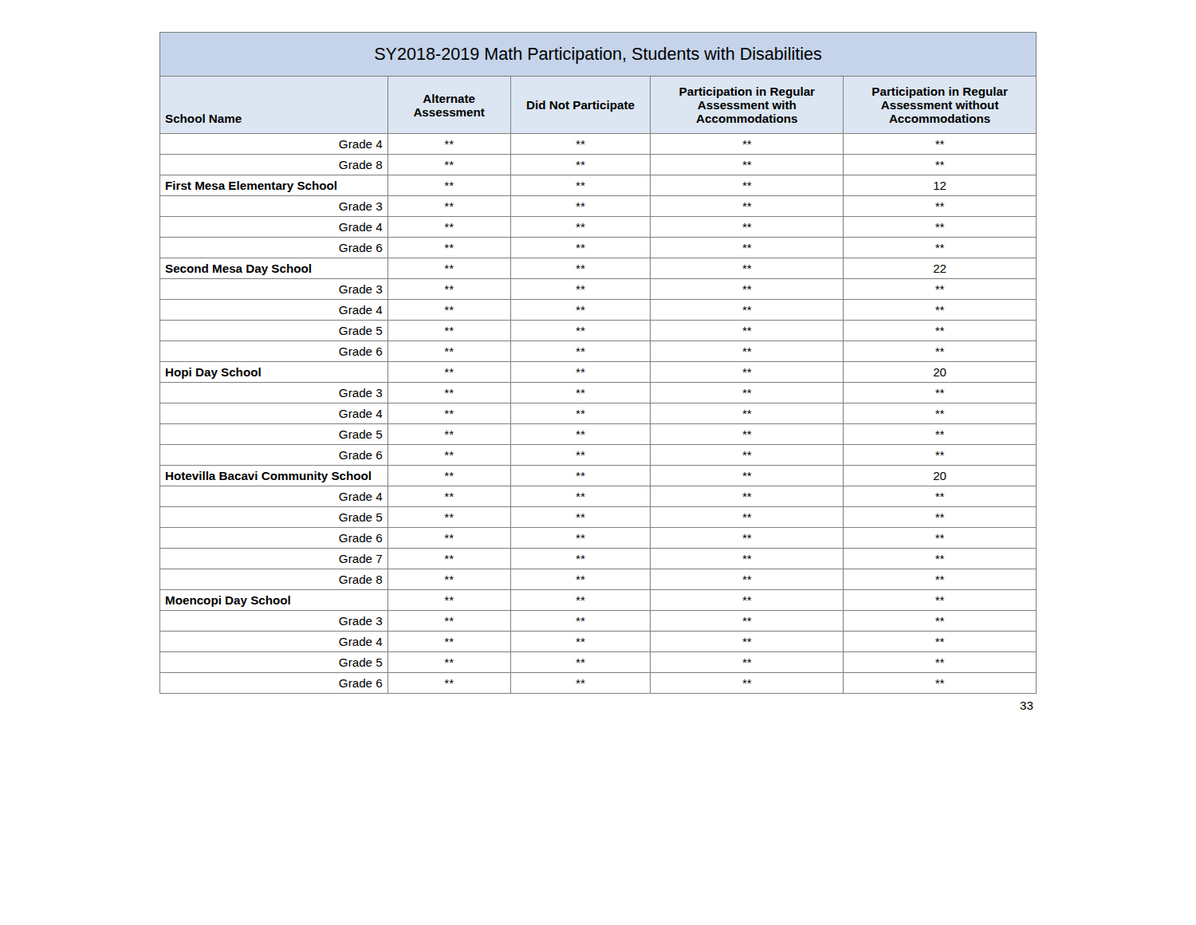SY2018-2019 Math Participation, Students with Disabilities
| School Name | Alternate Assessment | Did Not Participate | Participation in Regular Assessment with Accommodations | Participation in Regular Assessment without Accommodations |
| --- | --- | --- | --- | --- |
| Grade 4 | ** | ** | ** | ** |
| Grade 8 | ** | ** | ** | ** |
| First Mesa Elementary School | ** | ** | ** | 12 |
| Grade 3 | ** | ** | ** | ** |
| Grade 4 | ** | ** | ** | ** |
| Grade 6 | ** | ** | ** | ** |
| Second Mesa Day School | ** | ** | ** | 22 |
| Grade 3 | ** | ** | ** | ** |
| Grade 4 | ** | ** | ** | ** |
| Grade 5 | ** | ** | ** | ** |
| Grade 6 | ** | ** | ** | ** |
| Hopi Day School | ** | ** | ** | 20 |
| Grade 3 | ** | ** | ** | ** |
| Grade 4 | ** | ** | ** | ** |
| Grade 5 | ** | ** | ** | ** |
| Grade 6 | ** | ** | ** | ** |
| Hotevilla Bacavi Community School | ** | ** | ** | 20 |
| Grade 4 | ** | ** | ** | ** |
| Grade 5 | ** | ** | ** | ** |
| Grade 6 | ** | ** | ** | ** |
| Grade 7 | ** | ** | ** | ** |
| Grade 8 | ** | ** | ** | ** |
| Moencopi Day School | ** | ** | ** | ** |
| Grade 3 | ** | ** | ** | ** |
| Grade 4 | ** | ** | ** | ** |
| Grade 5 | ** | ** | ** | ** |
| Grade 6 | ** | ** | ** | ** |
33